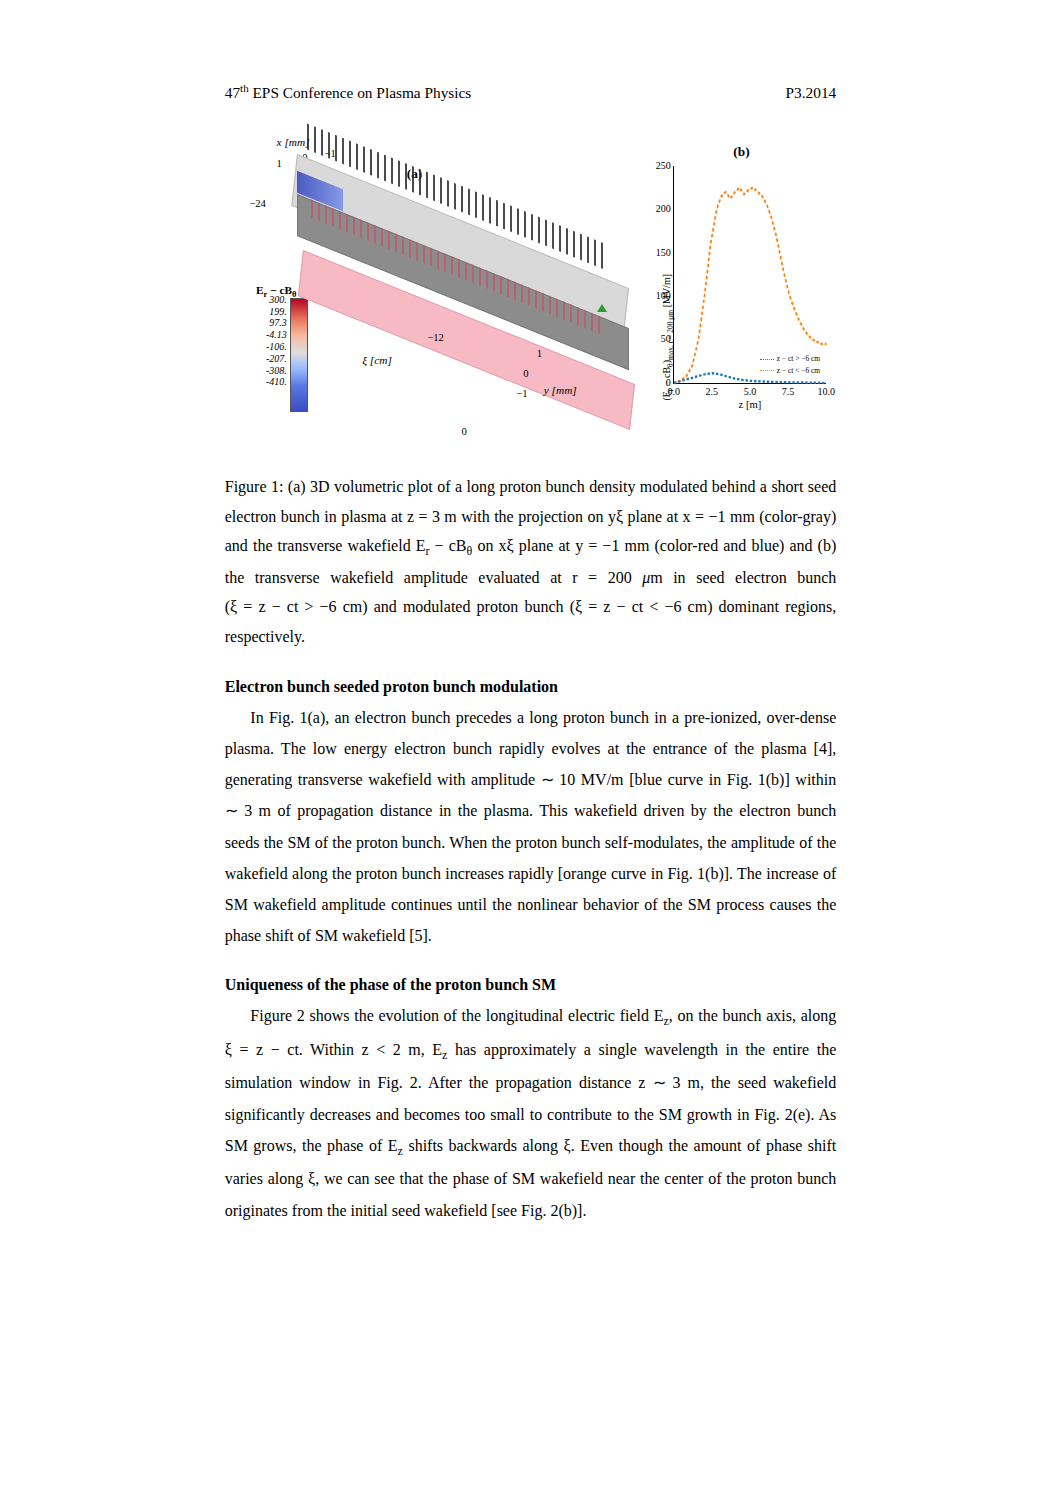47th EPS Conference on Plasma Physics
P3.2014
x [mm]
1
0
−1
−24
(a)
Er − cBθ
300.
199.
97.3
-4.13
-106.
-207.
-308.
-410.
−12
ξ [cm]
1
0
−1
y [mm]
0
(b)
(Er − cBθ)max, r = 200 μm [MV/m]
250
200
150
100
50
0
0.0
2.5
5.0
7.5
10.0
z [m]
z − ct > −6 cm
z − ct < −6 cm
Figure 1: (a) 3D volumetric plot of a long proton bunch density modulated behind a short seed electron bunch in plasma at z = 3 m with the projection on yξ plane at x = −1 mm (color-gray) and the transverse wakefield Er − cBθ on xξ plane at y = −1 mm (color-red and blue) and (b) the transverse wakefield amplitude evaluated at r = 200 μm in seed electron bunch (ξ = z − ct > −6 cm) and modulated proton bunch (ξ = z − ct < −6 cm) dominant regions, respectively.
Electron bunch seeded proton bunch modulation
In Fig. 1(a), an electron bunch precedes a long proton bunch in a pre-ionized, over-dense plasma. The low energy electron bunch rapidly evolves at the entrance of the plasma [4], generating transverse wakefield with amplitude ∼ 10 MV/m [blue curve in Fig. 1(b)] within ∼ 3 m of propagation distance in the plasma. This wakefield driven by the electron bunch seeds the SM of the proton bunch. When the proton bunch self-modulates, the amplitude of the wakefield along the proton bunch increases rapidly [orange curve in Fig. 1(b)]. The increase of SM wakefield amplitude continues until the nonlinear behavior of the SM process causes the phase shift of SM wakefield [5].
Uniqueness of the phase of the proton bunch SM
Figure 2 shows the evolution of the longitudinal electric field Ez, on the bunch axis, along ξ = z − ct. Within z < 2 m, Ez has approximately a single wavelength in the entire the simulation window in Fig. 2. After the propagation distance z ∼ 3 m, the seed wakefield significantly decreases and becomes too small to contribute to the SM growth in Fig. 2(e). As SM grows, the phase of Ez shifts backwards along ξ. Even though the amount of phase shift varies along ξ, we can see that the phase of SM wakefield near the center of the proton bunch originates from the initial seed wakefield [see Fig. 2(b)].